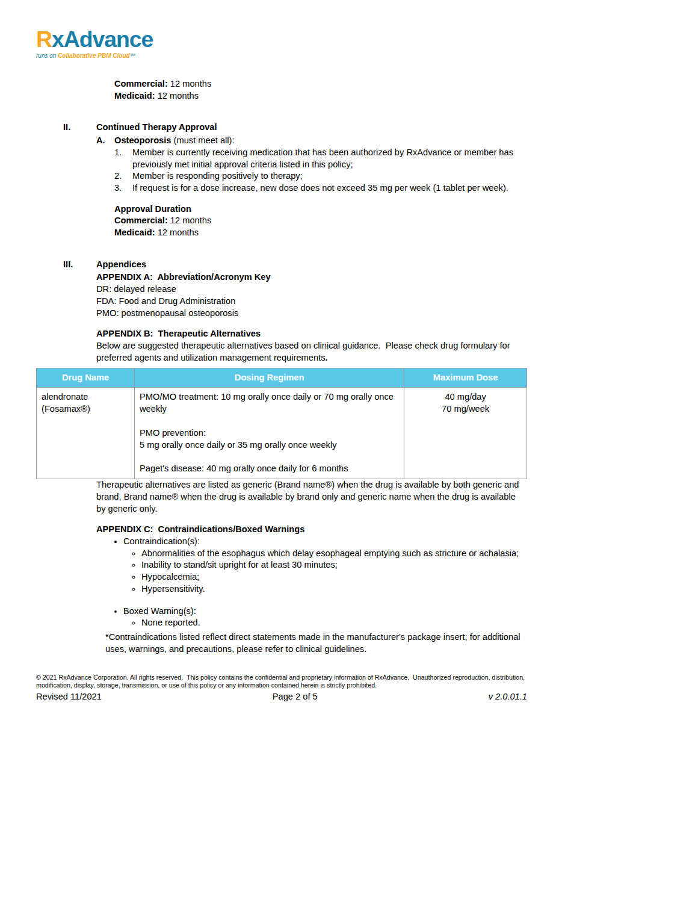RxAdvance
runs on Collaborative PBM Cloud™
Commercial: 12 months
Medicaid: 12 months
II. Continued Therapy Approval
A. Osteoporosis (must meet all):
1. Member is currently receiving medication that has been authorized by RxAdvance or member has previously met initial approval criteria listed in this policy;
2. Member is responding positively to therapy;
3. If request is for a dose increase, new dose does not exceed 35 mg per week (1 tablet per week).
Approval Duration
Commercial: 12 months
Medicaid: 12 months
III. Appendices
APPENDIX A: Abbreviation/Acronym Key
DR: delayed release
FDA: Food and Drug Administration
PMO: postmenopausal osteoporosis
APPENDIX B: Therapeutic Alternatives
Below are suggested therapeutic alternatives based on clinical guidance. Please check drug formulary for preferred agents and utilization management requirements.
| Drug Name | Dosing Regimen | Maximum Dose |
| --- | --- | --- |
| alendronate (Fosamax®) | PMO/MO treatment: 10 mg orally once daily or 70 mg orally once weekly PMO prevention: 5 mg orally once daily or 35 mg orally once weekly Paget's disease: 40 mg orally once daily for 6 months | 40 mg/day 70 mg/week |
Therapeutic alternatives are listed as generic (Brand name®) when the drug is available by both generic and brand, Brand name® when the drug is available by brand only and generic name when the drug is available by generic only.
APPENDIX C: Contraindications/Boxed Warnings
Contraindication(s):
Abnormalities of the esophagus which delay esophageal emptying such as stricture or achalasia;
Inability to stand/sit upright for at least 30 minutes;
Hypocalcemia;
Hypersensitivity.
Boxed Warning(s):
None reported.
*Contraindications listed reflect direct statements made in the manufacturer's package insert; for additional uses, warnings, and precautions, please refer to clinical guidelines.
© 2021 RxAdvance Corporation. All rights reserved. This policy contains the confidential and proprietary information of RxAdvance. Unauthorized reproduction, distribution, modification, display, storage, transmission, or use of this policy or any information contained herein is strictly prohibited.
Revised 11/2021 Page 2 of 5 v 2.0.01.1